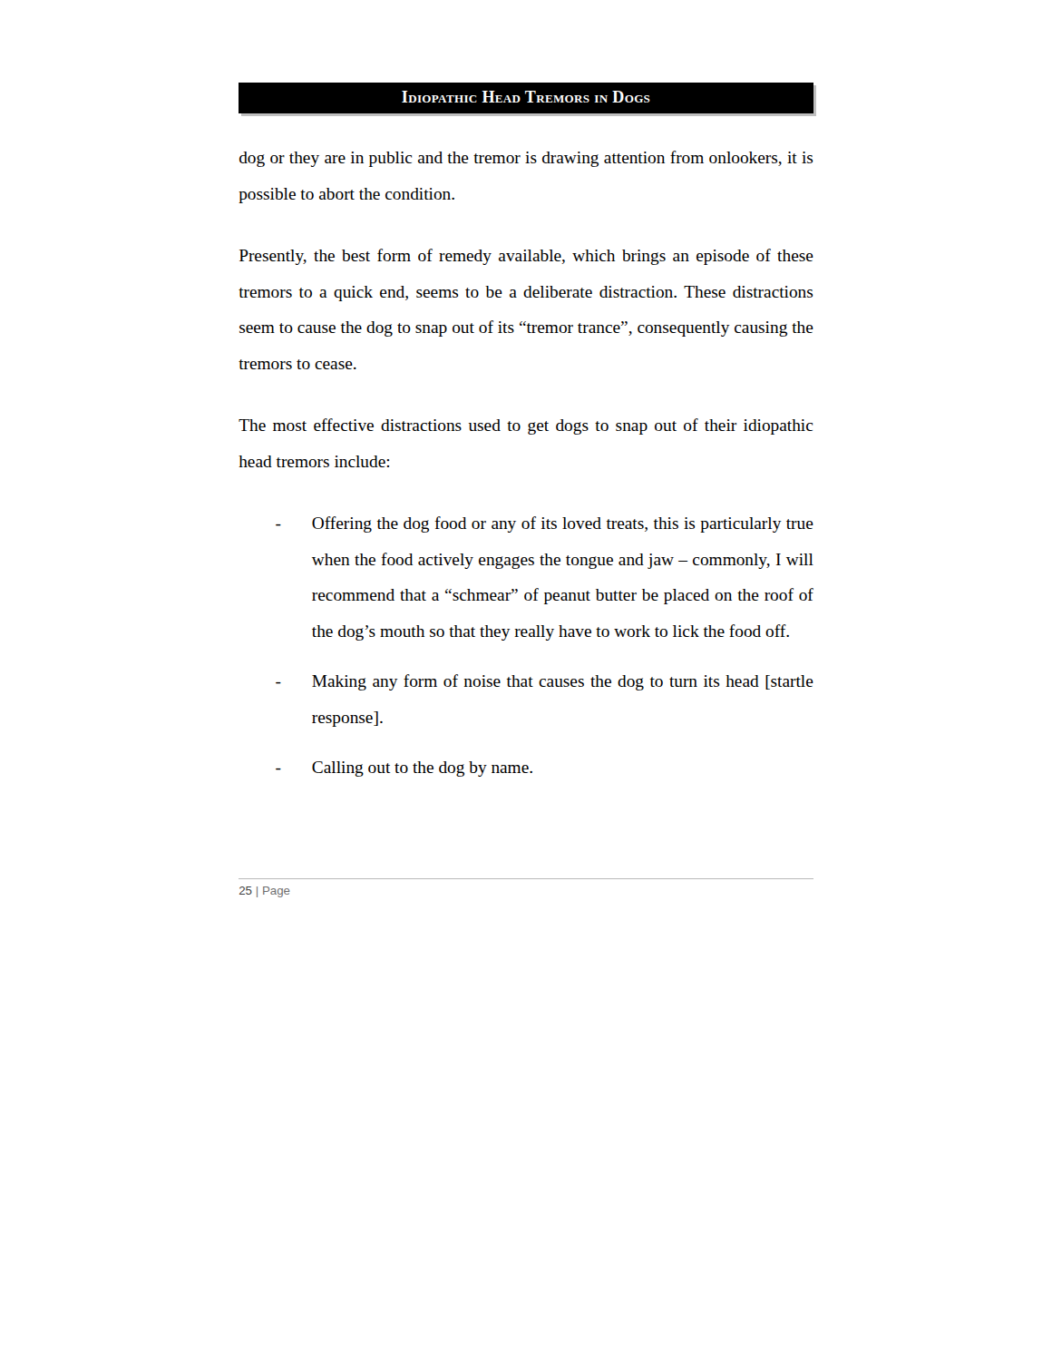Idiopathic Head Tremors in Dogs
dog or they are in public and the tremor is drawing attention from onlookers, it is possible to abort the condition.
Presently, the best form of remedy available, which brings an episode of these tremors to a quick end, seems to be a deliberate distraction. These distractions seem to cause the dog to snap out of its “tremor trance”, consequently causing the tremors to cease.
The most effective distractions used to get dogs to snap out of their idiopathic head tremors include:
Offering the dog food or any of its loved treats, this is particularly true when the food actively engages the tongue and jaw – commonly, I will recommend that a “schmear” of peanut butter be placed on the roof of the dog’s mouth so that they really have to work to lick the food off.
Making any form of noise that causes the dog to turn its head [startle response].
Calling out to the dog by name.
25 | Page